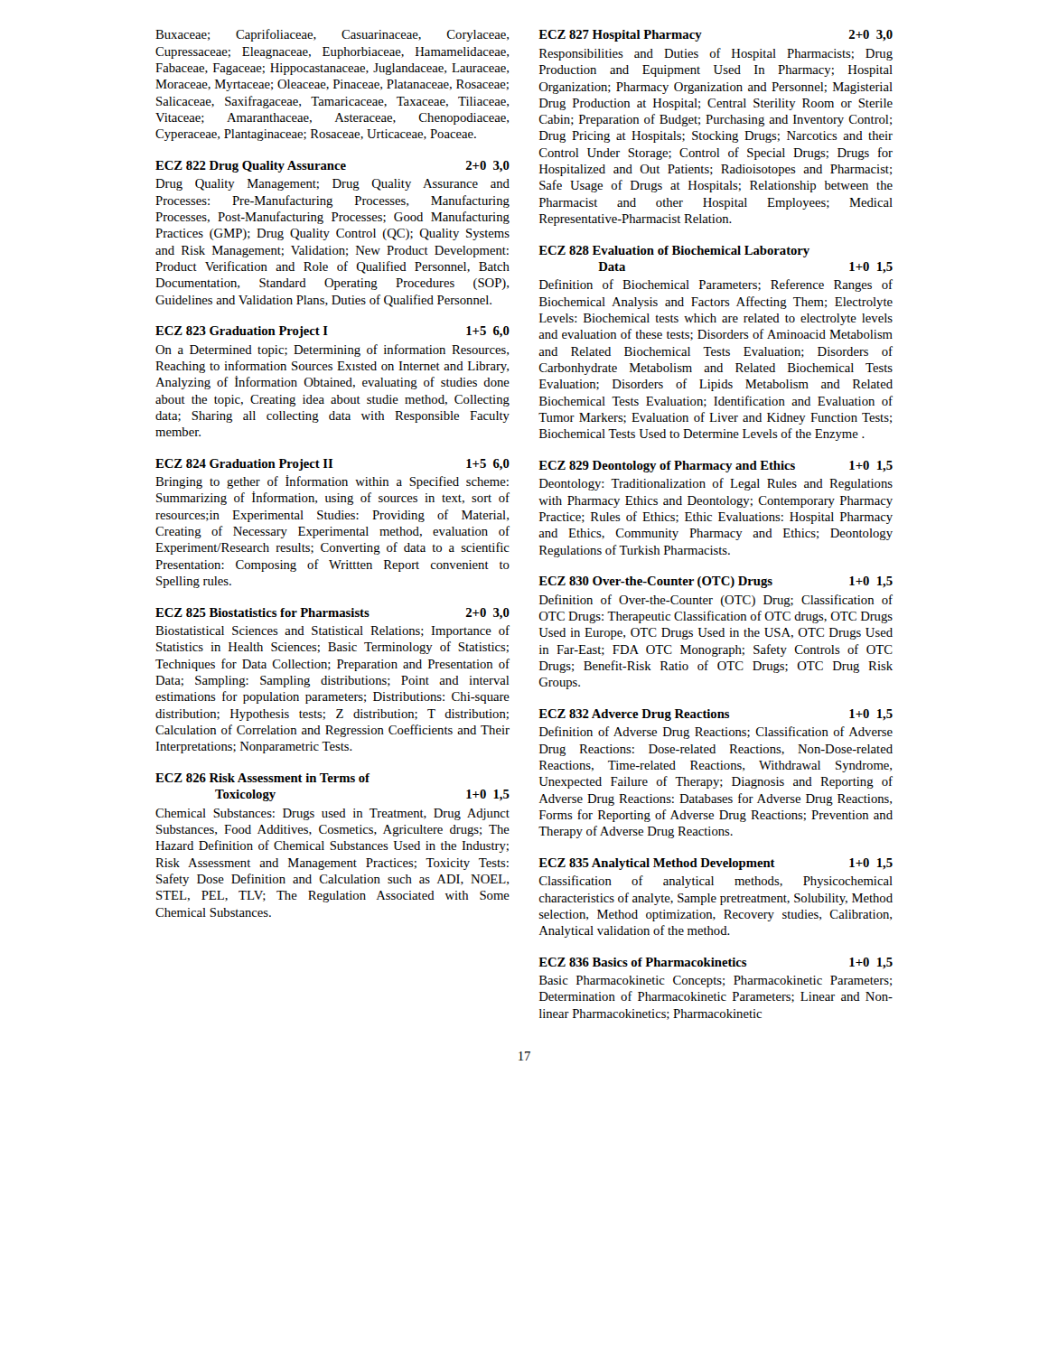Buxaceae; Caprifoliaceae, Casuarinaceae, Corylaceae, Cupressaceae; Eleagnaceae, Euphorbiaceae, Hamamelidaceae, Fabaceae, Fagaceae; Hippocastanaceae, Juglandaceae, Lauraceae, Moraceae, Myrtaceae; Oleaceae, Pinaceae, Platanaceae, Rosaceae; Salicaceae, Saxifragaceae, Tamaricaceae, Taxaceae, Tiliaceae, Vitaceae; Amaranthaceae, Asteraceae, Chenopodiaceae, Cyperaceae, Plantaginaceae; Rosaceae, Urticaceae, Poaceae.
ECZ 822 Drug Quality Assurance 2+0 3,0
Drug Quality Management; Drug Quality Assurance and Processes: Pre-Manufacturing Processes, Manufacturing Processes, Post-Manufacturing Processes; Good Manufacturing Practices (GMP); Drug Quality Control (QC); Quality Systems and Risk Management; Validation; New Product Development: Product Verification and Role of Qualified Personnel, Batch Documentation, Standard Operating Procedures (SOP), Guidelines and Validation Plans, Duties of Qualified Personnel.
ECZ 823 Graduation Project I 1+5 6,0
On a Determined topic; Determining of information Resources, Reaching to information Sources Exısted on Internet and Library, Analyzing of İnformation Obtained, evaluating of studies done about the topic, Creating idea about studie method, Collecting data; Sharing all collecting data with Responsible Faculty member.
ECZ 824 Graduation Project II 1+5 6,0
Bringing to gether of İnformation within a Specified scheme: Summarizing of İnformation, using of sources in text, sort of resources;in Experimental Studies: Providing of Material, Creating of Necessary Experimental method, evaluation of Experiment/Research results; Converting of data to a scientific Presentation: Composing of Writtten Report convenient to Spelling rules.
ECZ 825 Biostatistics for Pharmasists 2+0 3,0
Biostatistical Sciences and Statistical Relations; Importance of Statistics in Health Sciences; Basic Terminology of Statistics; Techniques for Data Collection; Preparation and Presentation of Data; Sampling: Sampling distributions; Point and interval estimations for population parameters; Distributions: Chi-square distribution; Hypothesis tests; Z distribution; T distribution; Calculation of Correlation and Regression Coefficients and Their Interpretations; Nonparametric Tests.
ECZ 826 Risk Assessment in Terms of Toxicology1+0 1,5
Chemical Substances: Drugs used in Treatment, Drug Adjunct Substances, Food Additives, Cosmetics, Agricultere drugs; The Hazard Definition of Chemical Substances Used in the Industry; Risk Assessment and Management Practices; Toxicity Tests: Safety Dose Definition and Calculation such as ADI, NOEL, STEL, PEL, TLV; The Regulation Associated with Some Chemical Substances.
ECZ 827 Hospital Pharmacy 2+0 3,0
Responsibilities and Duties of Hospital Pharmacists; Drug Production and Equipment Used In Pharmacy; Hospital Organization; Pharmacy Organization and Personnel; Magisterial Drug Production at Hospital; Central Sterility Room or Sterile Cabin; Preparation of Budget; Purchasing and Inventory Control; Drug Pricing at Hospitals; Stocking Drugs; Narcotics and their Control Under Storage; Control of Special Drugs; Drugs for Hospitalized and Out Patients; Radioisotopes and Pharmacist; Safe Usage of Drugs at Hospitals; Relationship between the Pharmacist and other Hospital Employees; Medical Representative-Pharmacist Relation.
ECZ 828 Evaluation of Biochemical Laboratory Data1+0 1,5
Definition of Biochemical Parameters; Reference Ranges of Biochemical Analysis and Factors Affecting Them; Electrolyte Levels: Biochemical tests which are related to electrolyte levels and evaluation of these tests; Disorders of Aminoacid Metabolism and Related Biochemical Tests Evaluation; Disorders of Carbonhydrate Metabolism and Related Biochemical Tests Evaluation; Disorders of Lipids Metabolism and Related Biochemical Tests Evaluation; Identification and Evaluation of Tumor Markers; Evaluation of Liver and Kidney Function Tests; Biochemical Tests Used to Determine Levels of the Enzyme .
ECZ 829 Deontology of Pharmacy and Ethics 1+0 1,5
Deontology: Traditionalization of Legal Rules and Regulations with Pharmacy Ethics and Deontology; Contemporary Pharmacy Practice; Rules of Ethics; Ethic Evaluations: Hospital Pharmacy and Ethics, Community Pharmacy and Ethics; Deontology Regulations of Turkish Pharmacists.
ECZ 830 Over-the-Counter (OTC) Drugs 1+0 1,5
Definition of Over-the-Counter (OTC) Drug; Classification of OTC Drugs: Therapeutic Classification of OTC drugs, OTC Drugs Used in Europe, OTC Drugs Used in the USA, OTC Drugs Used in Far-East; FDA OTC Monograph; Safety Controls of OTC Drugs; Benefit-Risk Ratio of OTC Drugs; OTC Drug Risk Groups.
ECZ 832 Adverce Drug Reactions 1+0 1,5
Definition of Adverse Drug Reactions; Classification of Adverse Drug Reactions: Dose-related Reactions, Non-Dose-related Reactions, Time-related Reactions, Withdrawal Syndrome, Unexpected Failure of Therapy; Diagnosis and Reporting of Adverse Drug Reactions: Databases for Adverse Drug Reactions, Forms for Reporting of Adverse Drug Reactions; Prevention and Therapy of Adverse Drug Reactions.
ECZ 835 Analytical Method Development 1+0 1,5
Classification of analytical methods, Physicochemical characteristics of analyte, Sample pretreatment, Solubility, Method selection, Method optimization, Recovery studies, Calibration, Analytical validation of the method.
ECZ 836 Basics of Pharmacokinetics 1+0 1,5
Basic Pharmacokinetic Concepts; Pharmacokinetic Parameters; Determination of Pharmacokinetic Parameters; Linear and Non-linear Pharmacokinetics; Pharmacokinetic
17